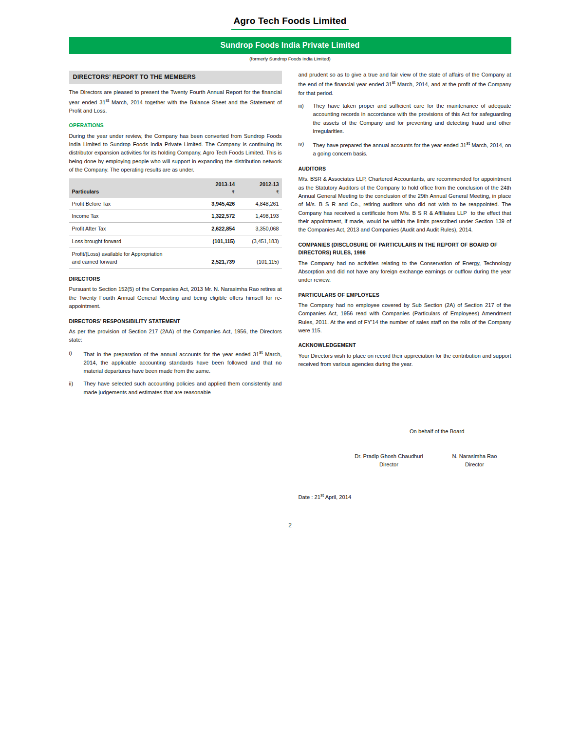Agro Tech Foods Limited
Sundrop Foods India Private Limited
(formerly Sundrop Foods India Limited)
DIRECTORS’ REPORT TO THE MEMBERS
The Directors are pleased to present the Twenty Fourth Annual Report for the financial year ended 31st March, 2014 together with the Balance Sheet and the Statement of Profit and Loss.
OPERATIONS
During the year under review, the Company has been converted from Sundrop Foods India Limited to Sundrop Foods India Private Limited. The Company is continuing its distributor expansion activities for its holding Company, Agro Tech Foods Limited. This is being done by employing people who will support in expanding the distribution network of the Company. The operating results are as under.
| Particulars | 2013-14 ₹ | 2012-13 ₹ |
| --- | --- | --- |
| Profit Before Tax | 3,945,426 | 4,848,261 |
| Income Tax | 1,322,572 | 1,498,193 |
| Profit After Tax | 2,622,854 | 3,350,068 |
| Loss brought forward | (101,115) | (3,451,183) |
| Profit/(Loss) available for Appropriation and carried forward | 2,521,739 | (101,115) |
DIRECTORS
Pursuant to Section 152(5) of the Companies Act, 2013 Mr. N. Narasimha Rao retires at the Twenty Fourth Annual General Meeting and being eligible offers himself for re-appointment.
DIRECTORS’ RESPONSIBILITY STATEMENT
As per the provision of Section 217 (2AA) of the Companies Act, 1956, the Directors state:
That in the preparation of the annual accounts for the year ended 31st March, 2014, the applicable accounting standards have been followed and that no material departures have been made from the same.
They have selected such accounting policies and applied them consistently and made judgements and estimates that are reasonable
and prudent so as to give a true and fair view of the state of affairs of the Company at the end of the financial year ended 31st March, 2014, and at the profit of the Company for that period.
They have taken proper and sufficient care for the maintenance of adequate accounting records in accordance with the provisions of this Act for safeguarding the assets of the Company and for preventing and detecting fraud and other irregularities.
They have prepared the annual accounts for the year ended 31st March, 2014, on a going concern basis.
AUDITORS
M/s. BSR & Associates LLP, Chartered Accountants, are recommended for appointment as the Statutory Auditors of the Company to hold office from the conclusion of the 24th Annual General Meeting to the conclusion of the 29th Annual General Meeting, in place of M/s. B S R and Co., retiring auditors who did not wish to be reappointed. The Company has received a certificate from M/s. B S R & Affiliates LLP to the effect that their appointment, if made, would be within the limits prescribed under Section 139 of the Companies Act, 2013 and Companies (Audit and Audit Rules), 2014.
COMPANIES (DISCLOSURE OF PARTICULARS IN THE REPORT OF BOARD OF DIRECTORS) RULES, 1998
The Company had no activities relating to the Conservation of Energy, Technology Absorption and did not have any foreign exchange earnings or outflow during the year under review.
PARTICULARS OF EMPLOYEES
The Company had no employee covered by Sub Section (2A) of Section 217 of the Companies Act, 1956 read with Companies (Particulars of Employees) Amendment Rules, 2011. At the end of FY’14 the number of sales staff on the rolls of the Company were 115.
ACKNOWLEDGEMENT
Your Directors wish to place on record their appreciation for the contribution and support received from various agencies during the year.
On behalf of the Board
Dr. Pradip Ghosh Chaudhuri Director
N. Narasimha Rao Director
Date : 21st April, 2014
2